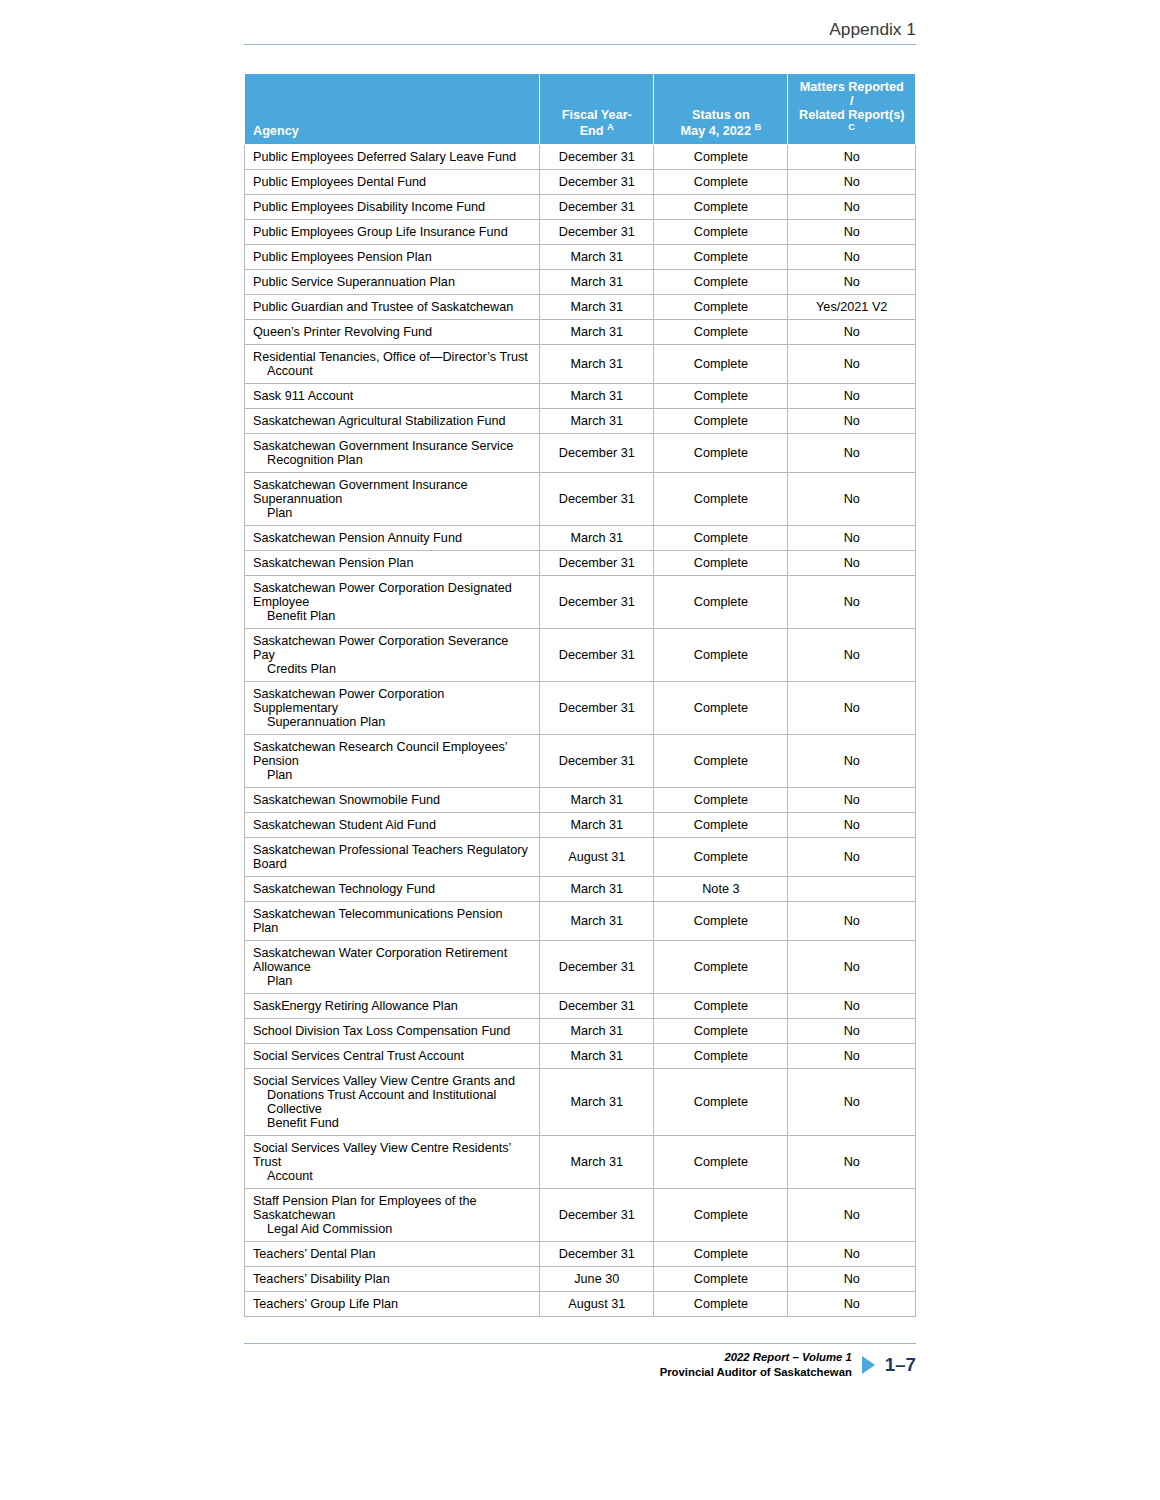Appendix 1
| Agency | Fiscal Year- End A | Status on May 4, 2022 B | Matters Reported / Related Report(s) C |
| --- | --- | --- | --- |
| Public Employees Deferred Salary Leave Fund | December 31 | Complete | No |
| Public Employees Dental Fund | December 31 | Complete | No |
| Public Employees Disability Income Fund | December 31 | Complete | No |
| Public Employees Group Life Insurance Fund | December 31 | Complete | No |
| Public Employees Pension Plan | March 31 | Complete | No |
| Public Service Superannuation Plan | March 31 | Complete | No |
| Public Guardian and Trustee of Saskatchewan | March 31 | Complete | Yes/2021 V2 |
| Queen’s Printer Revolving Fund | March 31 | Complete | No |
| Residential Tenancies, Office of—Director’s Trust Account | March 31 | Complete | No |
| Sask 911 Account | March 31 | Complete | No |
| Saskatchewan Agricultural Stabilization Fund | March 31 | Complete | No |
| Saskatchewan Government Insurance Service Recognition Plan | December 31 | Complete | No |
| Saskatchewan Government Insurance Superannuation Plan | December 31 | Complete | No |
| Saskatchewan Pension Annuity Fund | March 31 | Complete | No |
| Saskatchewan Pension Plan | December 31 | Complete | No |
| Saskatchewan Power Corporation Designated Employee Benefit Plan | December 31 | Complete | No |
| Saskatchewan Power Corporation Severance Pay Credits Plan | December 31 | Complete | No |
| Saskatchewan Power Corporation Supplementary Superannuation Plan | December 31 | Complete | No |
| Saskatchewan Research Council Employees’ Pension Plan | December 31 | Complete | No |
| Saskatchewan Snowmobile Fund | March 31 | Complete | No |
| Saskatchewan Student Aid Fund | March 31 | Complete | No |
| Saskatchewan Professional Teachers Regulatory Board | August 31 | Complete | No |
| Saskatchewan Technology Fund | March 31 | Note 3 | |
| Saskatchewan Telecommunications Pension Plan | March 31 | Complete | No |
| Saskatchewan Water Corporation Retirement Allowance Plan | December 31 | Complete | No |
| SaskEnergy Retiring Allowance Plan | December 31 | Complete | No |
| School Division Tax Loss Compensation Fund | March 31 | Complete | No |
| Social Services Central Trust Account | March 31 | Complete | No |
| Social Services Valley View Centre Grants and Donations Trust Account and Institutional Collective Benefit Fund | March 31 | Complete | No |
| Social Services Valley View Centre Residents’ Trust Account | March 31 | Complete | No |
| Staff Pension Plan for Employees of the Saskatchewan Legal Aid Commission | December 31 | Complete | No |
| Teachers’ Dental Plan | December 31 | Complete | No |
| Teachers’ Disability Plan | June 30 | Complete | No |
| Teachers’ Group Life Plan | August 31 | Complete | No |
2022 Report – Volume 1
Provincial Auditor of Saskatchewan
1–7